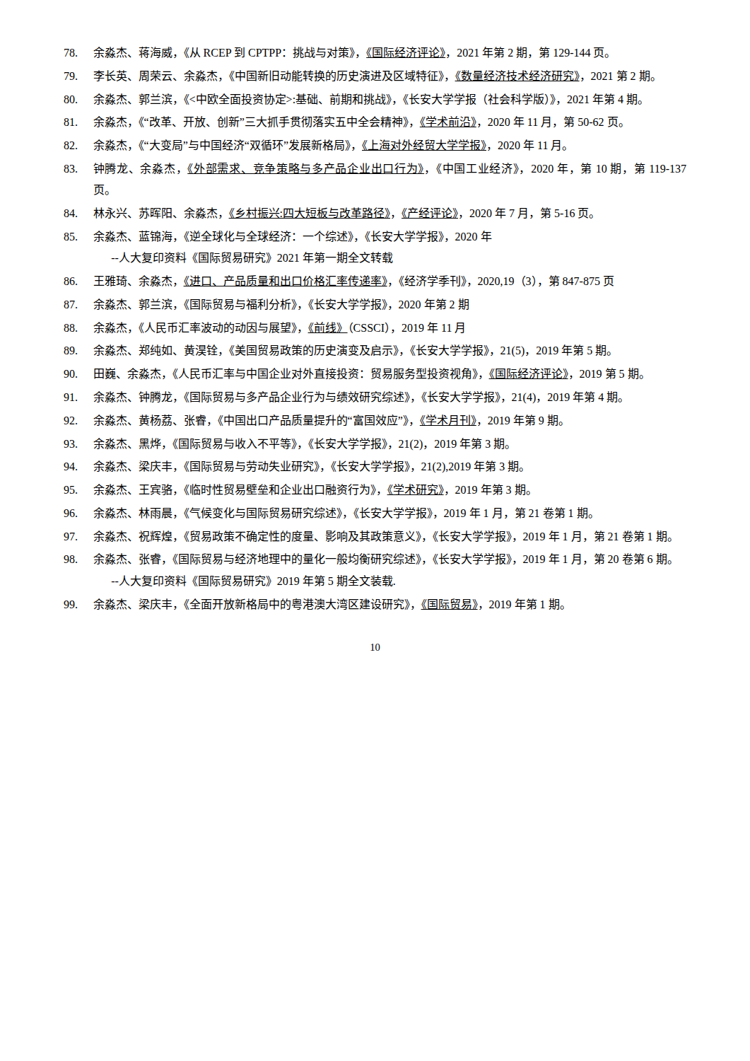78. 余淼杰、蒋海威，《从 RCEP 到 CPTPP：挑战与对策》，《国际经济评论》，2021 年第 2 期，第 129-144 页。
79. 李长英、周荣云、余淼杰，《中国新旧动能转换的历史演进及区域特征》，《数量经济技术经济研究》，2021 第 2 期。
80. 余淼杰、郭兰滨，《<中欧全面投资协定>:基础、前期和挑战》，《长安大学学报（社会科学版）》，2021 年第 4 期。
81. 余淼杰，《“改革、开放、创新”三大抓手贯彻落实五中全会精神》，《学术前沿》，2020 年 11 月，第 50-62 页。
82. 余淼杰，《“大变局”与中国经济“双循环”发展新格局》，《上海对外经贸大学学报》，2020 年 11 月。
83. 钟腾龙、余淼杰，《外部需求、竞争策略与多产品企业出口行为》，《中国工业经济》，2020 年，第 10 期，第 119-137 页。
84. 林永兴、苏晖阳、余淼杰，《乡村振兴:四大短板与改革路径》，《产经评论》，2020 年 7 月，第 5-16 页。
85. 余淼杰、蓝锦海，《逆全球化与全球经济：一个综述》，《长安大学学报》，2020 年 --人大复印资料《国际贸易研究》2021 年第一期全文转载
86. 王雅琦、余淼杰，《进口、产品质量和出口价格汇率传递率》，《经济学季刊》，2020,19（3），第 847-875 页
87. 余淼杰、郭兰滨，《国际贸易与福利分析》，《长安大学学报》，2020 年第 2 期
88. 余淼杰，《人民币汇率波动的动因与展望》，《前线》（CSSCI），2019 年 11 月
89. 余淼杰、郑纯如、黄淏铨，《美国贸易政策的历史演变及启示》，《长安大学学报》，21(5)，2019 年第 5 期。
90. 田巍、余淼杰，《人民币汇率与中国企业对外直接投资：贸易服务型投资视角》，《国际经济评论》，2019 第 5 期。
91. 余淼杰、钟腾龙，《国际贸易与多产品企业行为与绩效研究综述》，《长安大学学报》，21(4)，2019 年第 4 期。
92. 余淼杰、黄杨荔、张睿，《中国出口产品质量提升的“富国效应”》，《学术月刊》，2019 年第 9 期。
93. 余淼杰、黑烨，《国际贸易与收入不平等》，《长安大学学报》，21(2)，2019 年第 3 期。
94. 余淼杰、梁庆丰，《国际贸易与劳动失业研究》，《长安大学学报》，21(2),2019 年第 3 期。
95. 余淼杰、王宾骆，《临时性贸易壁垒和企业出口融资行为》，《学术研究》，2019 年第 3 期。
96. 余淼杰、林雨晨，《气候变化与国际贸易研究综述》，《长安大学学报》，2019 年 1 月，第 21 卷第 1 期。
97. 余淼杰、祝辉煌，《贸易政策不确定性的度量、影响及其政策意义》，《长安大学学报》，2019 年 1 月，第 21 卷第 1 期。
98. 余淼杰、张睿，《国际贸易与经济地理中的量化一般均衡研究综述》，《长安大学学报》，2019 年 1 月，第 20 卷第 6 期。 --人大复印资料《国际贸易研究》2019 年第 5 期全文装载.
99. 余淼杰、梁庆丰，《全面开放新格局中的粤港澳大湾区建设研究》，《国际贸易》，2019 年第 1 期。
10